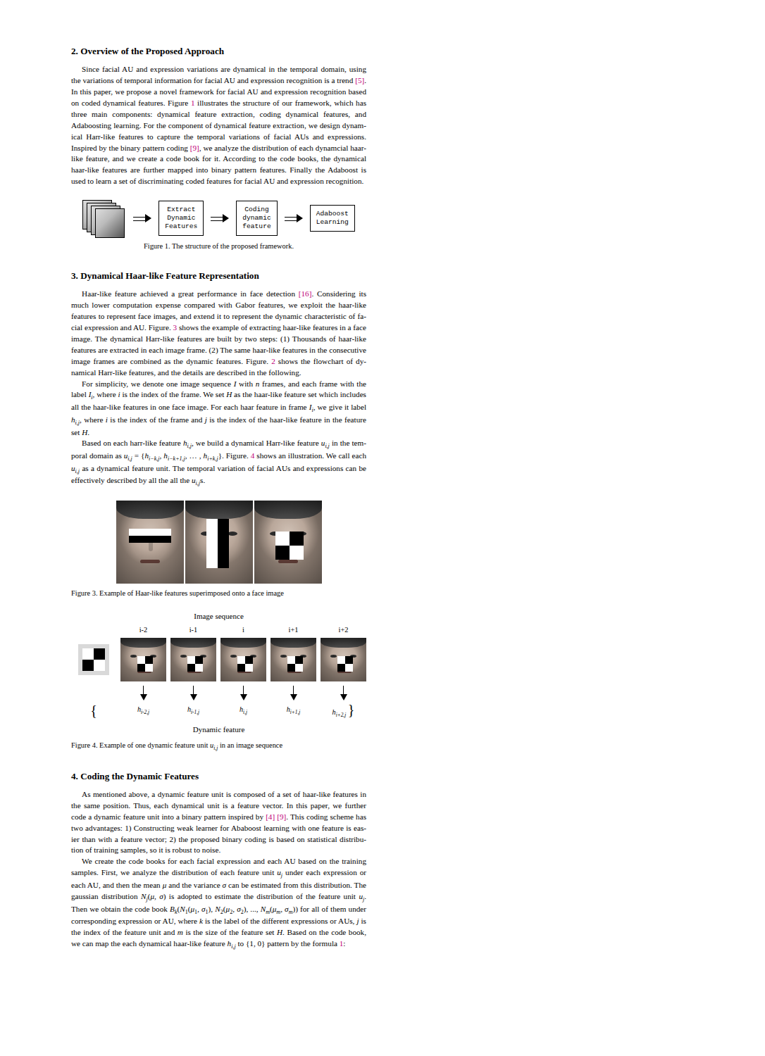2. Overview of the Proposed Approach
Since facial AU and expression variations are dynamical in the temporal domain, using the variations of temporal information for facial AU and expression recognition is a trend [5]. In this paper, we propose a novel framework for facial AU and expression recognition based on coded dynamical features. Figure 1 illustrates the structure of our framework, which has three main components: dynamical feature extraction, coding dynamical features, and Adaboosting learning. For the component of dynamical feature extraction, we design dynamical Harr-like features to capture the temporal variations of facial AUs and expressions. Inspired by the binary pattern coding [9], we analyze the distribution of each dynamcial haar-like feature, and we create a code book for it. According to the code books, the dynamical haar-like features are further mapped into binary pattern features. Finally the Adaboost is used to learn a set of discriminating coded features for facial AU and expression recognition.
Extract
Dynamic
Features
Coding
dynamic
feature
Adaboost
Learning
Figure 1. The structure of the proposed framework.
3. Dynamical Haar-like Feature Representation
Haar-like feature achieved a great performance in face detection [16]. Considering its much lower computation expense compared with Gabor features, we exploit the haar-like features to represent face images, and extend it to represent the dynamic characteristic of facial expression and AU. Figure. 3 shows the example of extracting haar-like features in a face image. The dynamical Harr-like features are built by two steps: (1) Thousands of haar-like features are extracted in each image frame. (2) The same haar-like features in the consecutive image frames are combined as the dynamic features. Figure. 2 shows the flowchart of dynamical Harr-like features, and the details are described in the following.
For simplicity, we denote one image sequence I with n frames, and each frame with the label Ii, where i is the index of the frame. We set H as the haar-like feature set which includes all the haar-like features in one face image. For each haar feature in frame Ii, we give it label hi,j, where i is the index of the frame and j is the index of the haar-like feature in the feature set H.
Based on each harr-like feature hi,j, we build a dynamical Harr-like feature ui,j in the temporal domain as ui,j = {hi−k,j, hi−k+1,j, … , hi+k,j}. Figure. 4 shows an illustration. We call each ui,j as a dynamical feature unit. The temporal variation of facial AUs and expressions can be effectively described by all the all the ui,js.
Figure 3. Example of Haar-like features superimposed onto a face image
Image sequence
i-2
i-1
i
i+1
i+2
{
hi-2,j
hi-1,j
hi,j
hi+1,j
hi+2,j }
Dynamic feature
Figure 4. Example of one dynamic feature unit ui,j in an image sequence
4. Coding the Dynamic Features
As mentioned above, a dynamic feature unit is composed of a set of haar-like features in the same position. Thus, each dynamical unit is a feature vector. In this paper, we further code a dynamic feature unit into a binary pattern inspired by [4] [9]. This coding scheme has two advantages: 1) Constructing weak learner for Ababoost learning with one feature is easier than with a feature vector; 2) the proposed binary coding is based on statistical distribution of training samples, so it is robust to noise.
We create the code books for each facial expression and each AU based on the training samples. First, we analyze the distribution of each feature unit uj under each expression or each AU, and then the mean μ and the variance σ can be estimated from this distribution. The gaussian distribution Nj(μ, σ) is adopted to estimate the distribution of the feature unit uj. Then we obtain the code book Bk(N1(μ1, σ1), N2(μ2, σ2), ..., Nm(μm, σm)) for all of them under corresponding expression or AU, where k is the label of the different expressions or AUs, j is the index of the feature unit and m is the size of the feature set H. Based on the code book, we can map the each dynamical haar-like feature hi,j to {1, 0} pattern by the formula 1: